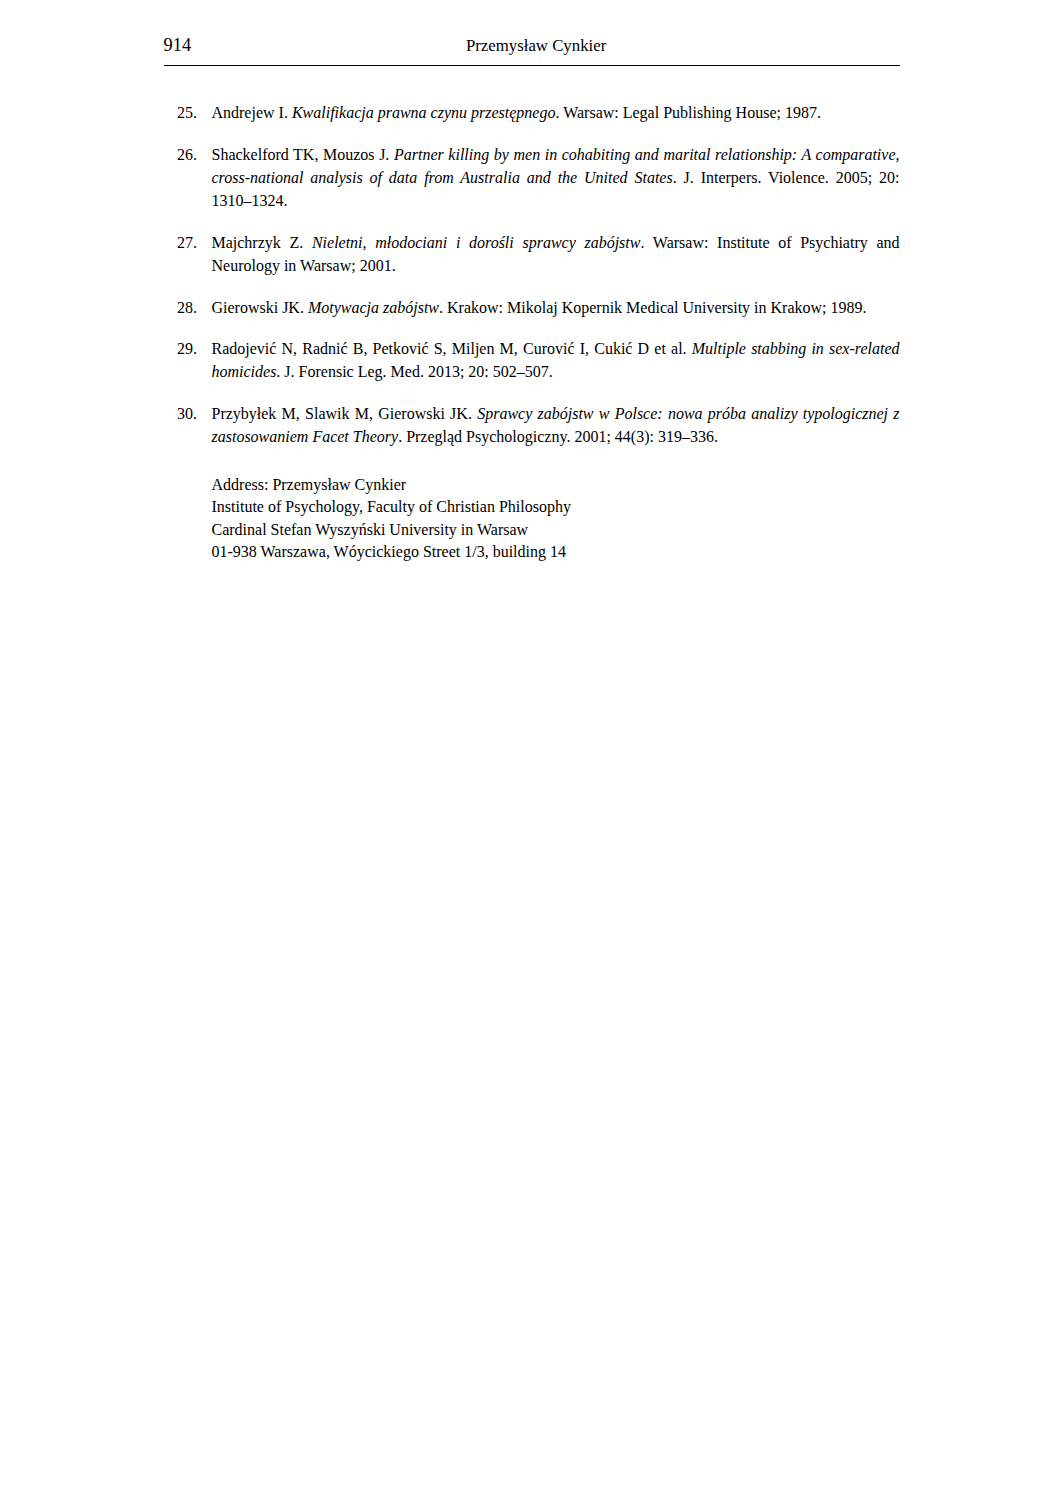914 Przemysław Cynkier
25. Andrejew I. Kwalifikacja prawna czynu przestępnego. Warsaw: Legal Publishing House; 1987.
26. Shackelford TK, Mouzos J. Partner killing by men in cohabiting and marital relationship: A comparative, cross-national analysis of data from Australia and the United States. J. Interpers. Violence. 2005; 20: 1310–1324.
27. Majchrzyk Z. Nieletni, młodociani i dorośli sprawcy zabójstw. Warsaw: Institute of Psychiatry and Neurology in Warsaw; 2001.
28. Gierowski JK. Motywacja zabójstw. Krakow: Mikolaj Kopernik Medical University in Krakow; 1989.
29. Radojević N, Radnić B, Petković S, Miljen M, Curović I, Cukić D et al. Multiple stabbing in sex-related homicides. J. Forensic Leg. Med. 2013; 20: 502–507.
30. Przybyłek M, Slawik M, Gierowski JK. Sprawcy zabójstw w Polsce: nowa próba analizy typologicznej z zastosowaniem Facet Theory. Przegląd Psychologiczny. 2001; 44(3): 319–336.
Address: Przemysław Cynkier
Institute of Psychology, Faculty of Christian Philosophy
Cardinal Stefan Wyszyński University in Warsaw
01-938 Warszawa, Wóycickiego Street 1/3, building 14